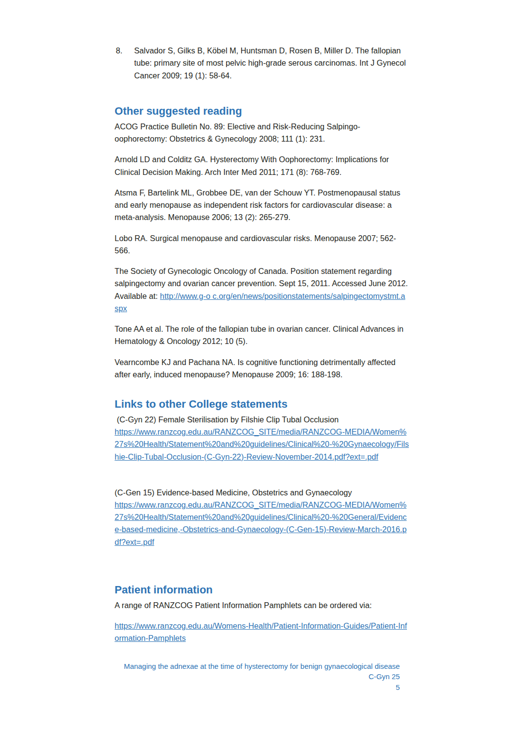8. Salvador S, Gilks B, Köbel M, Huntsman D, Rosen B, Miller D. The fallopian tube: primary site of most pelvic high-grade serous carcinomas. Int J Gynecol Cancer 2009; 19 (1): 58-64.
Other suggested reading
ACOG Practice Bulletin No. 89: Elective and Risk-Reducing Salpingo-oophorectomy: Obstetrics & Gynecology 2008; 111 (1): 231.
Arnold LD and Colditz GA. Hysterectomy With Oophorectomy: Implications for Clinical Decision Making. Arch Inter Med 2011; 171 (8): 768-769.
Atsma F, Bartelink ML, Grobbee DE, van der Schouw YT. Postmenopausal status and early menopause as independent risk factors for cardiovascular disease: a meta-analysis. Menopause 2006; 13 (2): 265-279.
Lobo RA. Surgical menopause and cardiovascular risks. Menopause 2007; 562-566.
The Society of Gynecologic Oncology of Canada. Position statement regarding salpingectomy and ovarian cancer prevention. Sept 15, 2011. Accessed June 2012. Available at: http://www.g-o c.org/en/news/positionstatements/salpingectomystmt.aspx
Tone AA et al. The role of the fallopian tube in ovarian cancer. Clinical Advances in Hematology & Oncology 2012; 10 (5).
Vearncombe KJ and Pachana NA. Is cognitive functioning detrimentally affected after early, induced menopause? Menopause 2009; 16: 188-198.
Links to other College statements
(C-Gyn 22) Female Sterilisation by Filshie Clip Tubal Occlusion
https://www.ranzcog.edu.au/RANZCOG_SITE/media/RANZCOG-MEDIA/Women%27s%20Health/Statement%20and%20guidelines/Clinical%20-%20Gynaecology/Filshie-Clip-Tubal-Occlusion-(C-Gyn-22)-Review-November-2014.pdf?ext=.pdf
(C-Gen 15) Evidence-based Medicine, Obstetrics and Gynaecology
https://www.ranzcog.edu.au/RANZCOG_SITE/media/RANZCOG-MEDIA/Women%27s%20Health/Statement%20and%20guidelines/Clinical%20-%20General/Evidence-based-medicine,-Obstetrics-and-Gynaecology-(C-Gen-15)-Review-March-2016.pdf?ext=.pdf
Patient information
A range of RANZCOG Patient Information Pamphlets can be ordered via:
https://www.ranzcog.edu.au/Womens-Health/Patient-Information-Guides/Patient-Information-Pamphlets
Managing the adnexae at the time of hysterectomy for benign gynaecological disease
C-Gyn 25
5